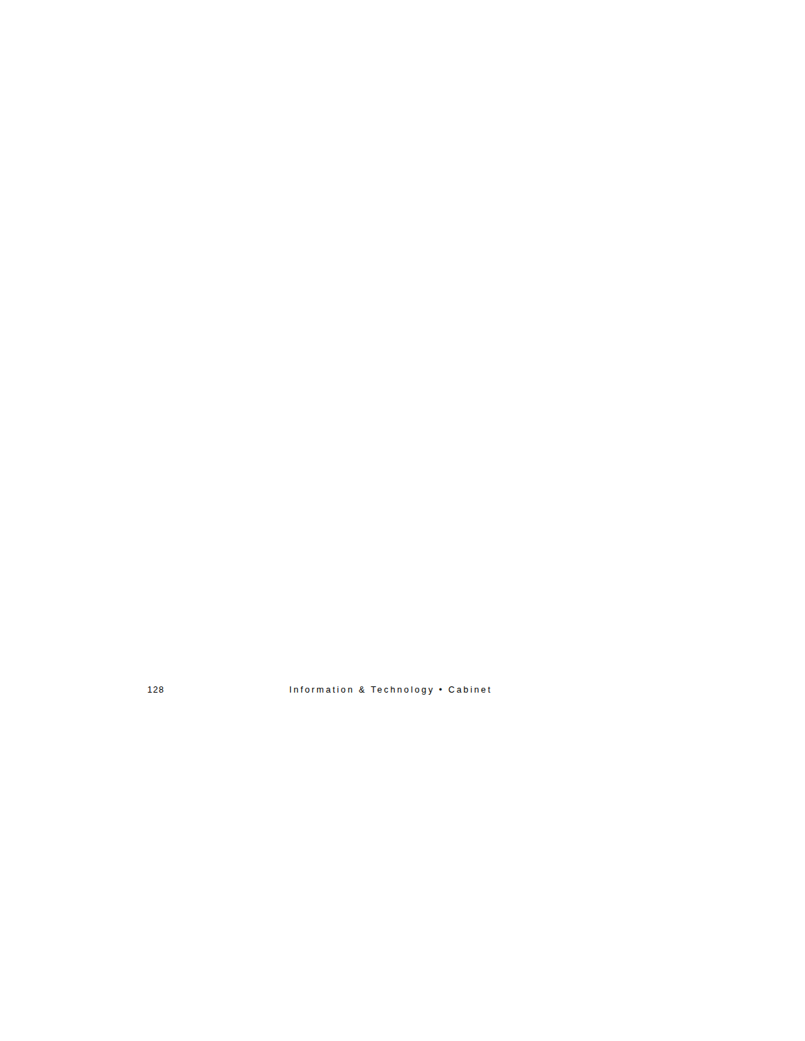128 Information & Technology • Cabinet